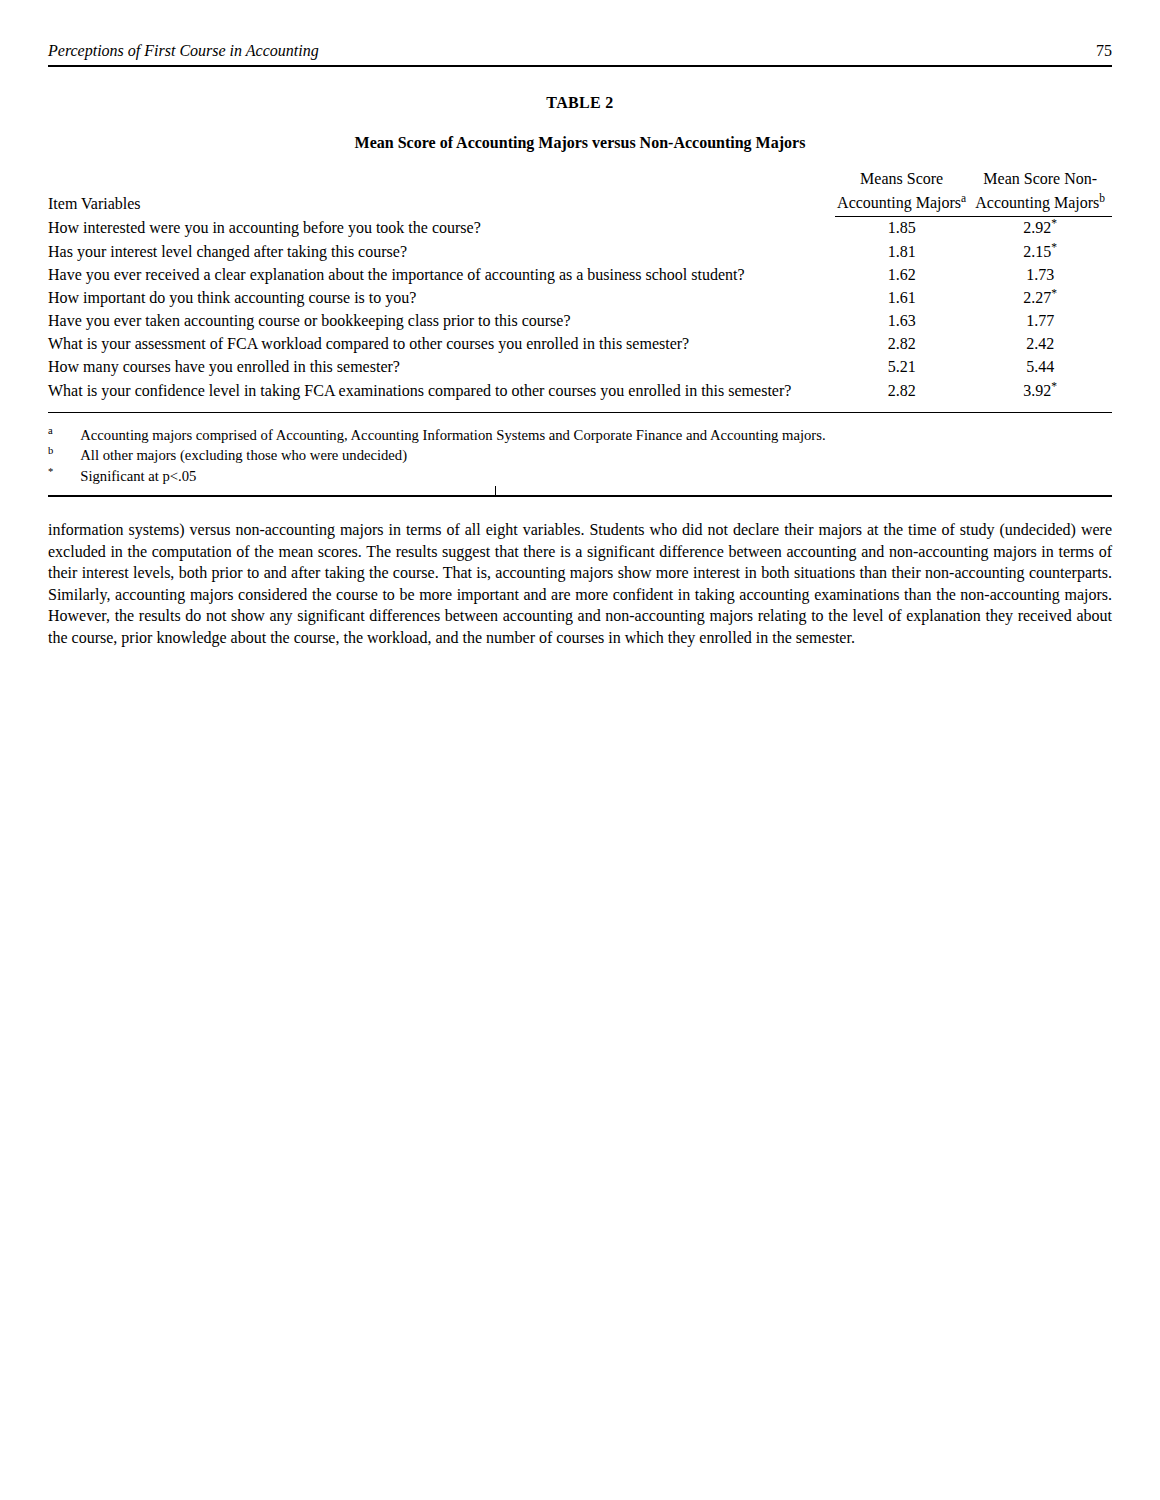Perceptions of First Course in Accounting 75
TABLE 2
Mean Score of Accounting Majors versus Non-Accounting Majors
| | Means Score | Mean Score Non- |
| --- | --- | --- |
| Item Variables | Accounting Majors a | Accounting Majors b |
| How interested were you in accounting before you took the course? | 1.85 | 2.92 * |
| Has your interest level changed after taking this course? | 1.81 | 2.15 * |
| Have you ever received a clear explanation about the importance of accounting as a business school student? | 1.62 | 1.73 |
| How important do you think accounting course is to you? | 1.61 | 2.27 * |
| Have you ever taken accounting course or bookkeeping class prior to this course? | 1.63 | 1.77 |
| What is your assessment of FCA workload compared to other courses you enrolled in this semester? | 2.82 | 2.42 |
| How many courses have you enrolled in this semester? | 5.21 | 5.44 |
| What is your confidence level in taking FCA examinations compared to other courses you enrolled in this semester? | 2.82 | 3.92 * |
a
Accounting majors comprised of Accounting, Accounting Information Systems and Corporate Finance and Accounting majors.
b
All other majors (excluding those who were undecided)
*
Significant at p<.05
information systems) versus non-accounting majors in terms of all eight variables. Students who did not declare their majors at the time of study (undecided) were excluded in the computation of the mean scores. The results suggest that there is a significant difference between accounting and non-accounting majors in terms of their interest levels, both prior to and after taking the course. That is, accounting majors show more interest in both situations than their non-accounting counterparts. Similarly, accounting majors considered the course to be more important and are more confident in taking accounting examinations than the non-accounting majors. However, the results do not show any significant differences between accounting and non-accounting majors relating to the level of explanation they received about the course, prior knowledge about the course, the workload, and the number of courses in which they enrolled in the semester.